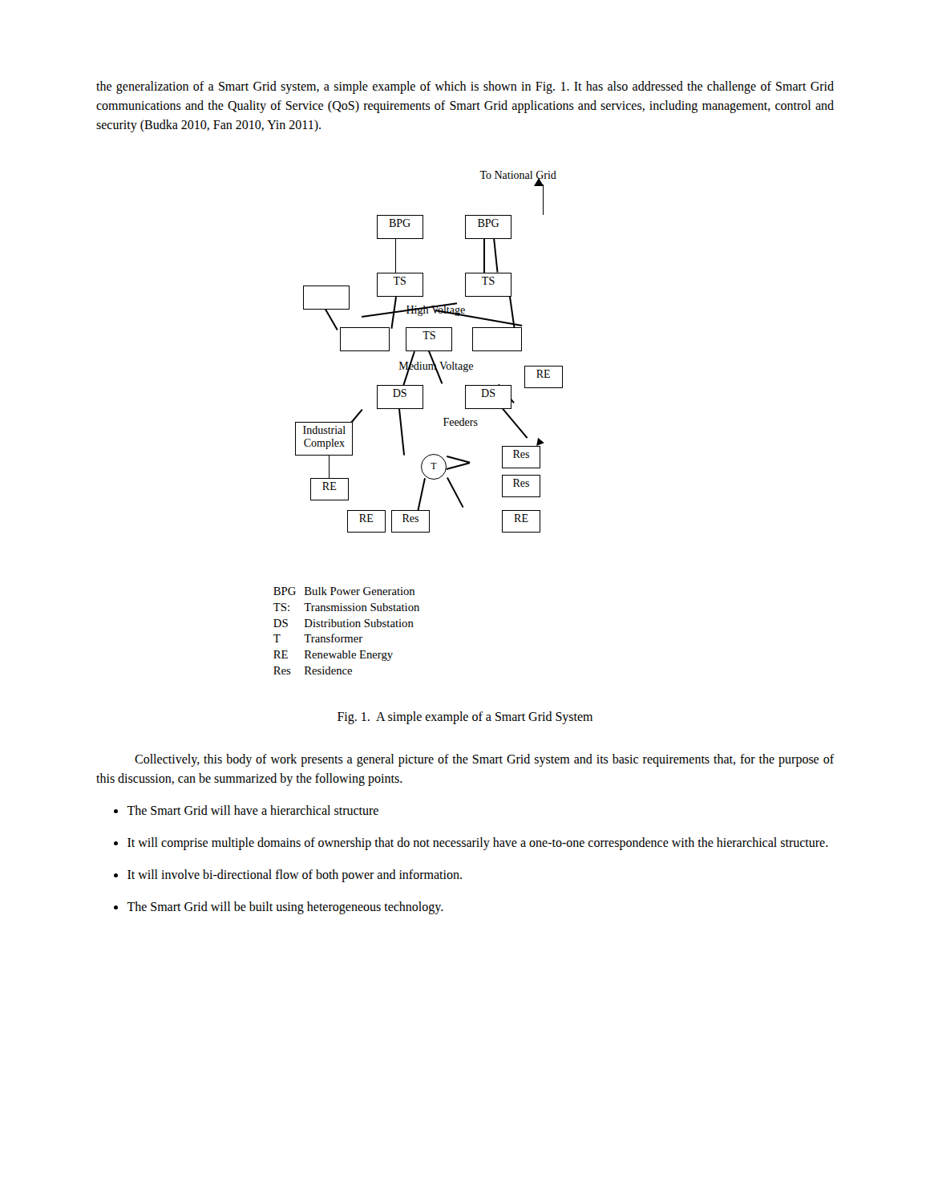the generalization of a Smart Grid system, a simple example of which is shown in Fig. 1. It has also addressed the challenge of Smart Grid communications and the Quality of Service (QoS) requirements of Smart Grid applications and services, including management, control and security (Budka 2010, Fan 2010, Yin 2011).
To National Grid
BPG
BPG
TS
TS
High Voltage
TS
Medium Voltage
RE
DS
DS
Feeders
Industrial
Complex
RE
T
Res
Res
RE
Res
RE
| BPG | Bulk Power Generation |
| TS: | Transmission Substation |
| DS | Distribution Substation |
| T | Transformer |
| RE | Renewable Energy |
| Res | Residence |
Fig. 1. A simple example of a Smart Grid System
Collectively, this body of work presents a general picture of the Smart Grid system and its basic requirements that, for the purpose of this discussion, can be summarized by the following points.
The Smart Grid will have a hierarchical structure
It will comprise multiple domains of ownership that do not necessarily have a one-to-one correspondence with the hierarchical structure.
It will involve bi-directional flow of both power and information.
The Smart Grid will be built using heterogeneous technology.